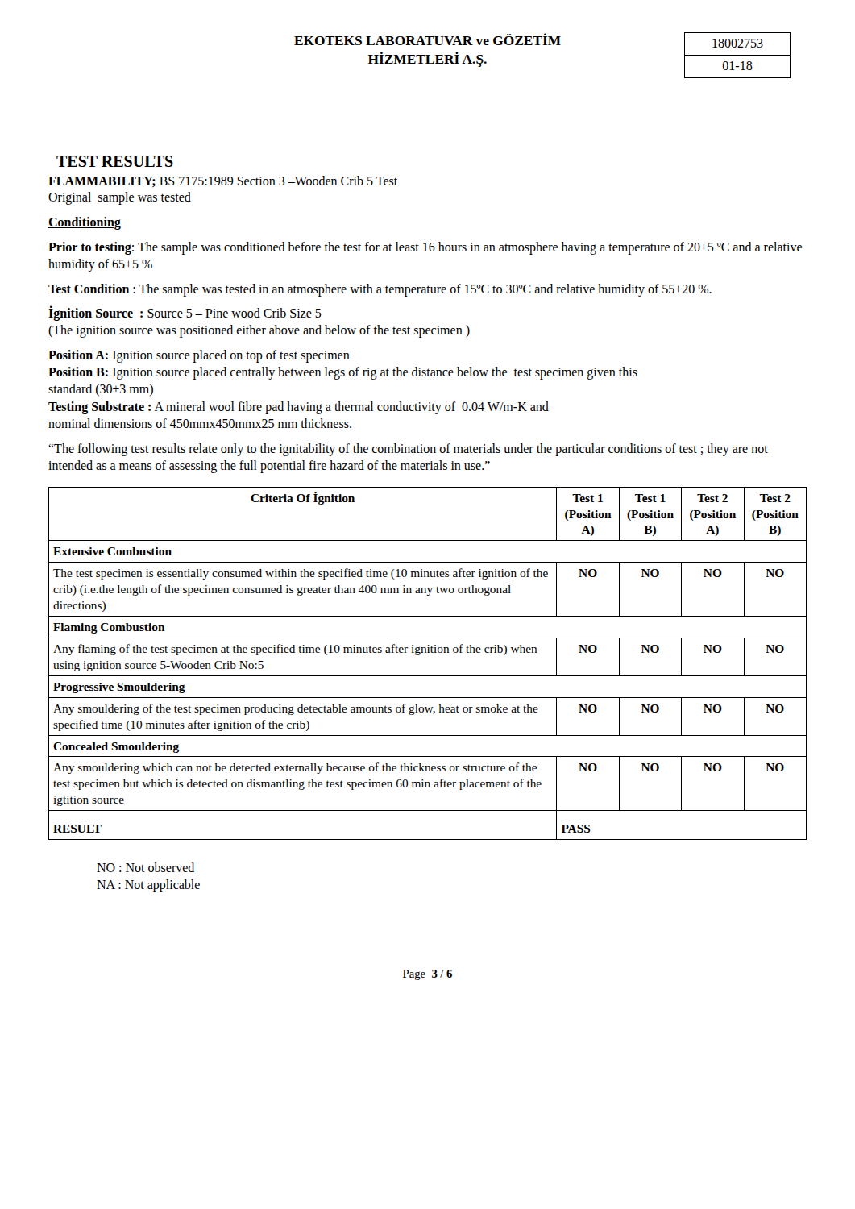EKOTEKS LABORATUVAR ve GÖZETİM
HİZMETLERİ A.Ş.
18002753
01-18
TEST RESULTS
FLAMMABILITY; BS 7175:1989 Section 3 –Wooden Crib 5 Test
Original sample was tested
Conditioning
Prior to testing: The sample was conditioned before the test for at least 16 hours in an atmosphere having a temperature of 20±5 ºC and a relative humidity of 65±5 %
Test Condition : The sample was tested in an atmosphere with a temperature of 15ºC to 30ºC and relative humidity of 55±20 %.
İgnition Source : Source 5 – Pine wood Crib Size 5
(The ignition source was positioned either above and below of the test specimen )
Position A: Ignition source placed on top of test specimen
Position B: Ignition source placed centrally between legs of rig at the distance below the test specimen given this
standard (30±3 mm)
Testing Substrate : A mineral wool fibre pad having a thermal conductivity of 0.04 W/m-K and
nominal dimensions of 450mmx450mmx25 mm thickness.
“The following test results relate only to the ignitability of the combination of materials under the particular conditions of test ; they are not intended as a means of assessing the full potential fire hazard of the materials in use.”
| Criteria Of İgnition | Test 1 (Position A) | Test 1 (Position B) | Test 2 (Position A) | Test 2 (Position B) |
| --- | --- | --- | --- | --- |
| Extensive Combustion |
| The test specimen is essentially consumed within the specified time (10 minutes after ignition of the crib) (i.e.the length of the specimen consumed is greater than 400 mm in any two orthogonal directions) | NO | NO | NO | NO |
| Flaming Combustion |
| Any flaming of the test specimen at the specified time (10 minutes after ignition of the crib) when using ignition source 5-Wooden Crib No:5 | NO | NO | NO | NO |
| Progressive Smouldering |
| Any smouldering of the test specimen producing detectable amounts of glow, heat or smoke at the specified time (10 minutes after ignition of the crib) | NO | NO | NO | NO |
| Concealed Smouldering |
| Any smouldering which can not be detected externally because of the thickness or structure of the test specimen but which is detected on dismantling the test specimen 60 min after placement of the igtition source | NO | NO | NO | NO |
| RESULT | PASS |
NO : Not observed
NA : Not applicable
Page 3 / 6